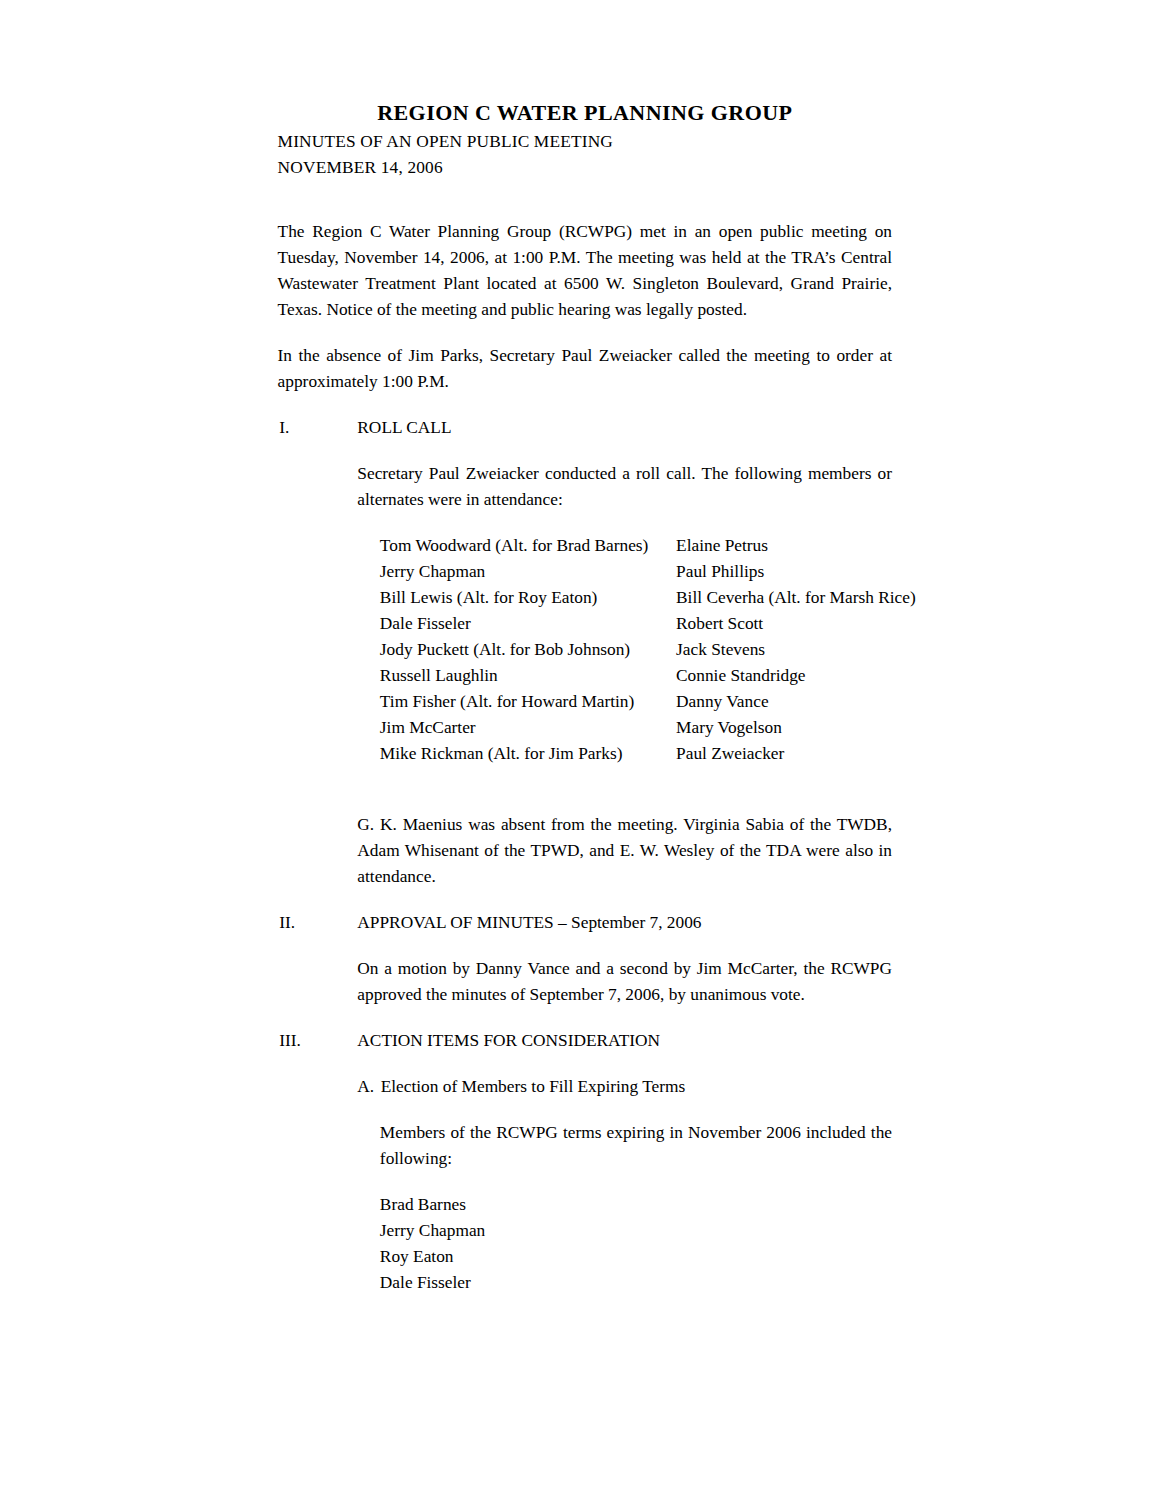REGION C WATER PLANNING GROUP
MINUTES OF AN OPEN PUBLIC MEETING
NOVEMBER 14, 2006
The Region C Water Planning Group (RCWPG) met in an open public meeting on Tuesday, November 14, 2006, at 1:00 P.M. The meeting was held at the TRA’s Central Wastewater Treatment Plant located at 6500 W. Singleton Boulevard, Grand Prairie, Texas. Notice of the meeting and public hearing was legally posted.
In the absence of Jim Parks, Secretary Paul Zweiacker called the meeting to order at approximately 1:00 P.M.
I.
ROLL CALL
Secretary Paul Zweiacker conducted a roll call. The following members or alternates were in attendance:
| Tom Woodward (Alt. for Brad Barnes) | Elaine Petrus |
| Jerry Chapman | Paul Phillips |
| Bill Lewis (Alt. for Roy Eaton) | Bill Ceverha (Alt. for Marsh Rice) |
| Dale Fisseler | Robert Scott |
| Jody Puckett (Alt. for Bob Johnson) | Jack Stevens |
| Russell Laughlin | Connie Standridge |
| Tim Fisher (Alt. for Howard Martin) | Danny Vance |
| Jim McCarter | Mary Vogelson |
| Mike Rickman (Alt. for Jim Parks) | Paul Zweiacker |
G. K. Maenius was absent from the meeting. Virginia Sabia of the TWDB, Adam Whisenant of the TPWD, and E. W. Wesley of the TDA were also in attendance.
II.
APPROVAL OF MINUTES – September 7, 2006
On a motion by Danny Vance and a second by Jim McCarter, the RCWPG approved the minutes of September 7, 2006, by unanimous vote.
III.
ACTION ITEMS FOR CONSIDERATION
A.
Election of Members to Fill Expiring Terms
Members of the RCWPG terms expiring in November 2006 included the following:
Brad Barnes
Jerry Chapman
Roy Eaton
Dale Fisseler